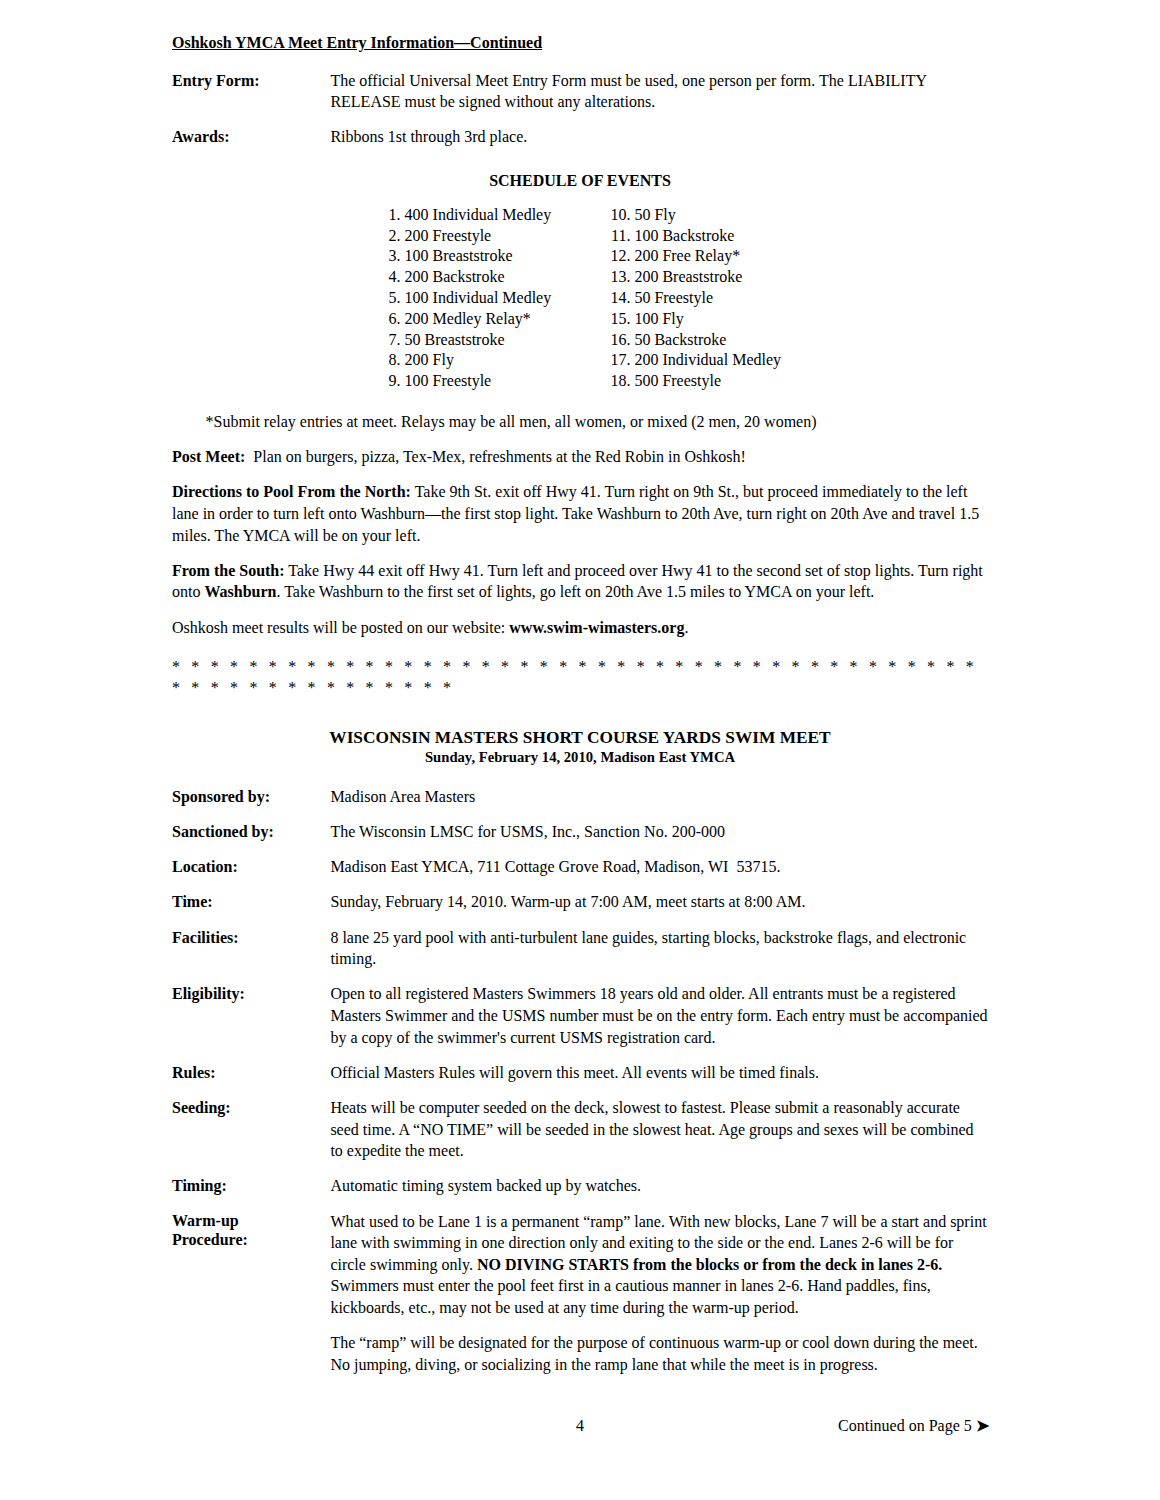Oshkosh YMCA Meet Entry Information—Continued
Entry Form:
The official Universal Meet Entry Form must be used, one person per form. The LIABILITY RELEASE must be signed without any alterations.
Awards:
Ribbons 1st through 3rd place.
SCHEDULE OF EVENTS
400 Individual Medley
200 Freestyle
100 Breaststroke
200 Backstroke
100 Individual Medley
200 Medley Relay*
50 Breaststroke
200 Fly
100 Freestyle
50 Fly
100 Backstroke
200 Free Relay*
200 Breaststroke
50 Freestyle
100 Fly
50 Backstroke
200 Individual Medley
500 Freestyle
*Submit relay entries at meet. Relays may be all men, all women, or mixed (2 men, 20 women)
Post Meet: Plan on burgers, pizza, Tex-Mex, refreshments at the Red Robin in Oshkosh!
Directions to Pool From the North: Take 9th St. exit off Hwy 41. Turn right on 9th St., but proceed immediately to the left lane in order to turn left onto Washburn—the first stop light. Take Washburn to 20th Ave, turn right on 20th Ave and travel 1.5 miles. The YMCA will be on your left.
From the South: Take Hwy 44 exit off Hwy 41. Turn left and proceed over Hwy 41 to the second set of stop lights. Turn right onto Washburn. Take Washburn to the first set of lights, go left on 20th Ave 1.5 miles to YMCA on your left.
Oshkosh meet results will be posted on our website: www.swim-wimasters.org.
* * * * * * * * * * * * * * * * * * * * * * * * * * * * * * * * * * * * * * * * * * * * * * * * * * * * * * * * *
WISCONSIN MASTERS SHORT COURSE YARDS SWIM MEET Sunday, February 14, 2010, Madison East YMCA
Sponsored by:
Madison Area Masters
Sanctioned by:
The Wisconsin LMSC for USMS, Inc., Sanction No. 200-000
Location:
Madison East YMCA, 711 Cottage Grove Road, Madison, WI 53715.
Time:
Sunday, February 14, 2010. Warm-up at 7:00 AM, meet starts at 8:00 AM.
Facilities:
8 lane 25 yard pool with anti-turbulent lane guides, starting blocks, backstroke flags, and electronic timing.
Eligibility:
Open to all registered Masters Swimmers 18 years old and older. All entrants must be a registered Masters Swimmer and the USMS number must be on the entry form. Each entry must be accompanied by a copy of the swimmer's current USMS registration card.
Rules:
Official Masters Rules will govern this meet. All events will be timed finals.
Seeding:
Heats will be computer seeded on the deck, slowest to fastest. Please submit a reasonably accurate seed time. A “NO TIME” will be seeded in the slowest heat. Age groups and sexes will be combined to expedite the meet.
Timing:
Automatic timing system backed up by watches.
Warm-up
Procedure:
What used to be Lane 1 is a permanent “ramp” lane. With new blocks, Lane 7 will be a start and sprint lane with swimming in one direction only and exiting to the side or the end. Lanes 2-6 will be for circle swimming only. NO DIVING STARTS from the blocks or from the deck in lanes 2-6. Swimmers must enter the pool feet first in a cautious manner in lanes 2-6. Hand paddles, fins, kickboards, etc., may not be used at any time during the warm-up period.
The “ramp” will be designated for the purpose of continuous warm-up or cool down during the meet. No jumping, diving, or socializing in the ramp lane that while the meet is in progress.
4
Continued on Page 5 ➤